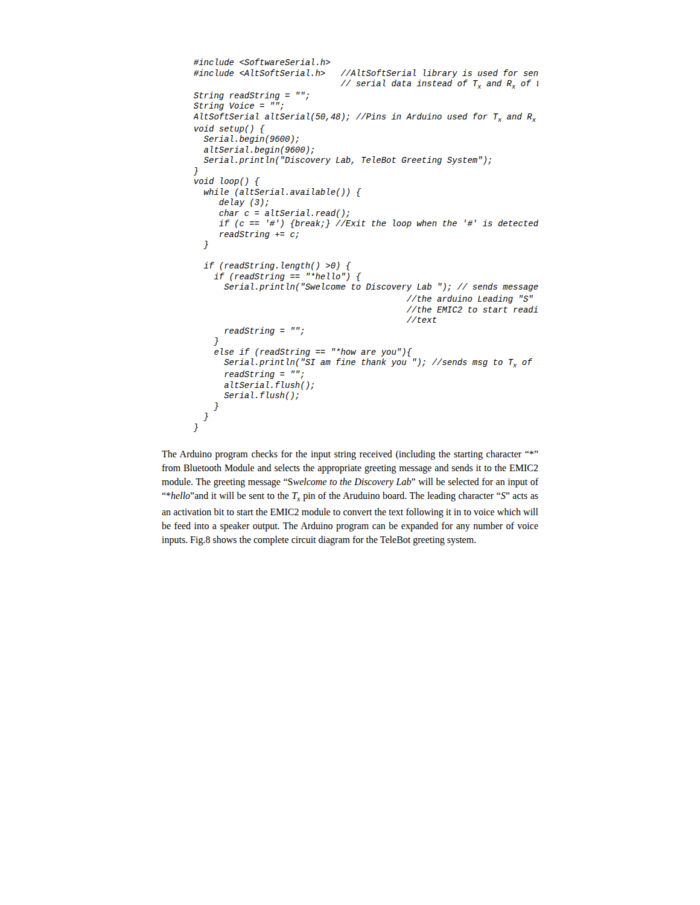#include <SoftwareSerial.h>
#include <AltSoftSerial.h>   //AltSoftSerial library is used for sending
                             // serial data instead of Tx and Rx of the Arduino
String readString = "";
String Voice = "";
AltSoftSerial altSerial(50,48); //Pins in Arduino used for Tx and Rx
void setup() {
  Serial.begin(9600);
  altSerial.begin(9600);
  Serial.println("Discovery Lab, TeleBot Greeting System");
}
void loop() {
  while (altSerial.available()) {
     delay (3);
     char c = altSerial.read();
     if (c == '#') {break;} //Exit the loop when the '#' is detected
     readString += c;
  }

  if (readString.length() >0) {
    if (readString == "*hello") {
      Serial.println("Swelcome to Discovery Lab "); // sends message to Tx of
                                          //the arduino Leading "S" enables
                                          //the EMIC2 to start reading the
                                          //text
      readString = "";
    }
    else if (readString == "*how are you"){
      Serial.println("SI am fine thank you "); //sends msg to Tx of the arduino
      readString = "";
      altSerial.flush();
      Serial.flush();
    }
  }
}
The Arduino program checks for the input string received (including the starting character “*” from Bluetooth Module and selects the appropriate greeting message and sends it to the EMIC2 module. The greeting message “Swelcome to the Discovery Lab” will be selected for an input of “*hello”and it will be sent to the Tx pin of the Aruduino board. The leading character “S” acts as an activation bit to start the EMIC2 module to convert the text following it in to voice which will be feed into a speaker output. The Arduino program can be expanded for any number of voice inputs. Fig.8 shows the complete circuit diagram for the TeleBot greeting system.